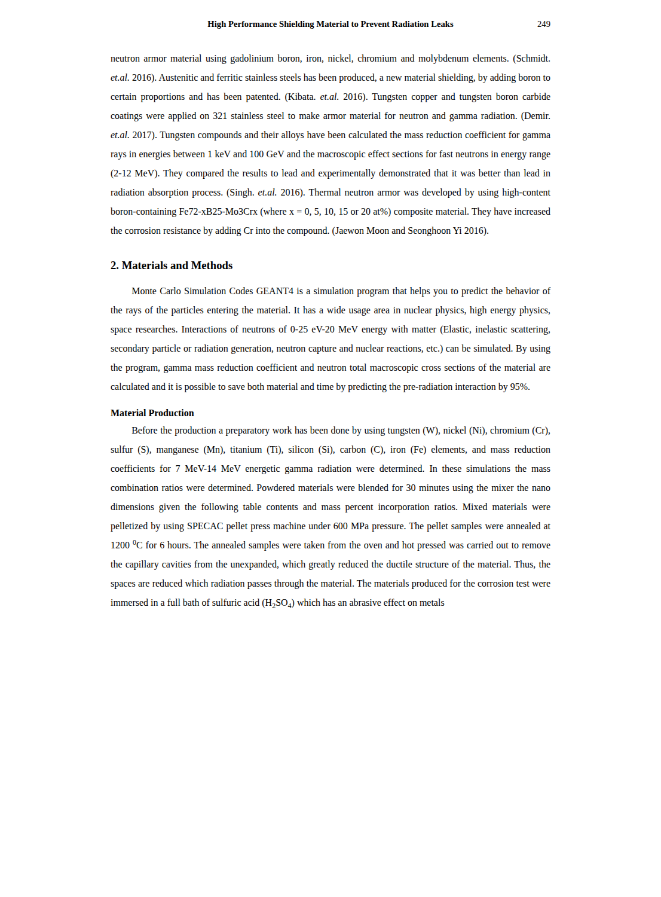High Performance Shielding Material to Prevent Radiation Leaks 249
neutron armor material using gadolinium boron, iron, nickel, chromium and molybdenum elements. (Schmidt. et.al. 2016). Austenitic and ferritic stainless steels has been produced, a new material shielding, by adding boron to certain proportions and has been patented. (Kibata. et.al. 2016). Tungsten copper and tungsten boron carbide coatings were applied on 321 stainless steel to make armor material for neutron and gamma radiation. (Demir. et.al. 2017). Tungsten compounds and their alloys have been calculated the mass reduction coefficient for gamma rays in energies between 1 keV and 100 GeV and the macroscopic effect sections for fast neutrons in energy range (2-12 MeV). They compared the results to lead and experimentally demonstrated that it was better than lead in radiation absorption process. (Singh. et.al. 2016). Thermal neutron armor was developed by using high-content boron-containing Fe72-xB25-Mo3Crx (where x = 0, 5, 10, 15 or 20 at%) composite material. They have increased the corrosion resistance by adding Cr into the compound. (Jaewon Moon and Seonghoon Yi 2016).
2. Materials and Methods
Monte Carlo Simulation Codes GEANT4 is a simulation program that helps you to predict the behavior of the rays of the particles entering the material. It has a wide usage area in nuclear physics, high energy physics, space researches. Interactions of neutrons of 0-25 eV-20 MeV energy with matter (Elastic, inelastic scattering, secondary particle or radiation generation, neutron capture and nuclear reactions, etc.) can be simulated. By using the program, gamma mass reduction coefficient and neutron total macroscopic cross sections of the material are calculated and it is possible to save both material and time by predicting the pre-radiation interaction by 95%.
Material Production
Before the production a preparatory work has been done by using tungsten (W), nickel (Ni), chromium (Cr), sulfur (S), manganese (Mn), titanium (Ti), silicon (Si), carbon (C), iron (Fe) elements, and mass reduction coefficients for 7 MeV-14 MeV energetic gamma radiation were determined. In these simulations the mass combination ratios were determined. Powdered materials were blended for 30 minutes using the mixer the nano dimensions given the following table contents and mass percent incorporation ratios. Mixed materials were pelletized by using SPECAC pellet press machine under 600 MPa pressure. The pellet samples were annealed at 1200 0C for 6 hours. The annealed samples were taken from the oven and hot pressed was carried out to remove the capillary cavities from the unexpanded, which greatly reduced the ductile structure of the material. Thus, the spaces are reduced which radiation passes through the material. The materials produced for the corrosion test were immersed in a full bath of sulfuric acid (H2SO4) which has an abrasive effect on metals